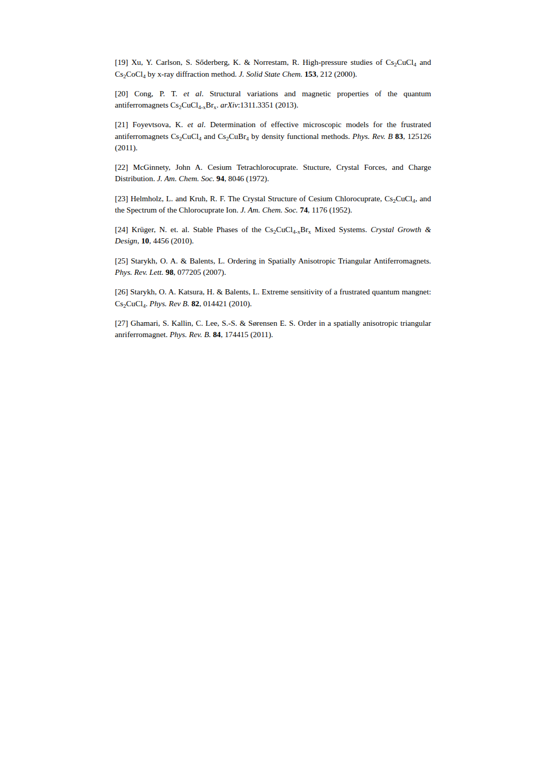[19] Xu, Y. Carlson, S. Sőderberg, K. & Norrestam, R. High-pressure studies of Cs2CuCl4 and Cs2CoCl4 by x-ray diffraction method. J. Solid State Chem. 153, 212 (2000).
[20] Cong, P. T. et al. Structural variations and magnetic properties of the quantum antiferromagnets Cs2CuCl4-xBrx. arXiv:1311.3351 (2013).
[21] Foyevtsova, K. et al. Determination of effective microscopic models for the frustrated antiferromagnets Cs2CuCl4 and Cs2CuBr4 by density functional methods. Phys. Rev. B 83, 125126 (2011).
[22] McGinnety, John A. Cesium Tetrachlorocuprate. Stucture, Crystal Forces, and Charge Distribution. J. Am. Chem. Soc. 94, 8046 (1972).
[23] Helmholz, L. and Kruh, R. F. The Crystal Structure of Cesium Chlorocuprate, Cs2CuCl4, and the Spectrum of the Chlorocuprate Ion. J. Am. Chem. Soc. 74, 1176 (1952).
[24] Krüger, N. et. al. Stable Phases of the Cs2CuCl4-xBrx Mixed Systems. Crystal Growth & Design, 10, 4456 (2010).
[25] Starykh, O. A. & Balents, L. Ordering in Spatially Anisotropic Triangular Antiferromagnets. Phys. Rev. Lett. 98, 077205 (2007).
[26] Starykh, O. A. Katsura, H. & Balents, L. Extreme sensitivity of a frustrated quantum mangnet: Cs2CuCl4. Phys. Rev B. 82, 014421 (2010).
[27] Ghamari, S. Kallin, C. Lee, S.-S. & Sørensen E. S. Order in a spatially anisotropic triangular anriferromagnet. Phys. Rev. B. 84, 174415 (2011).